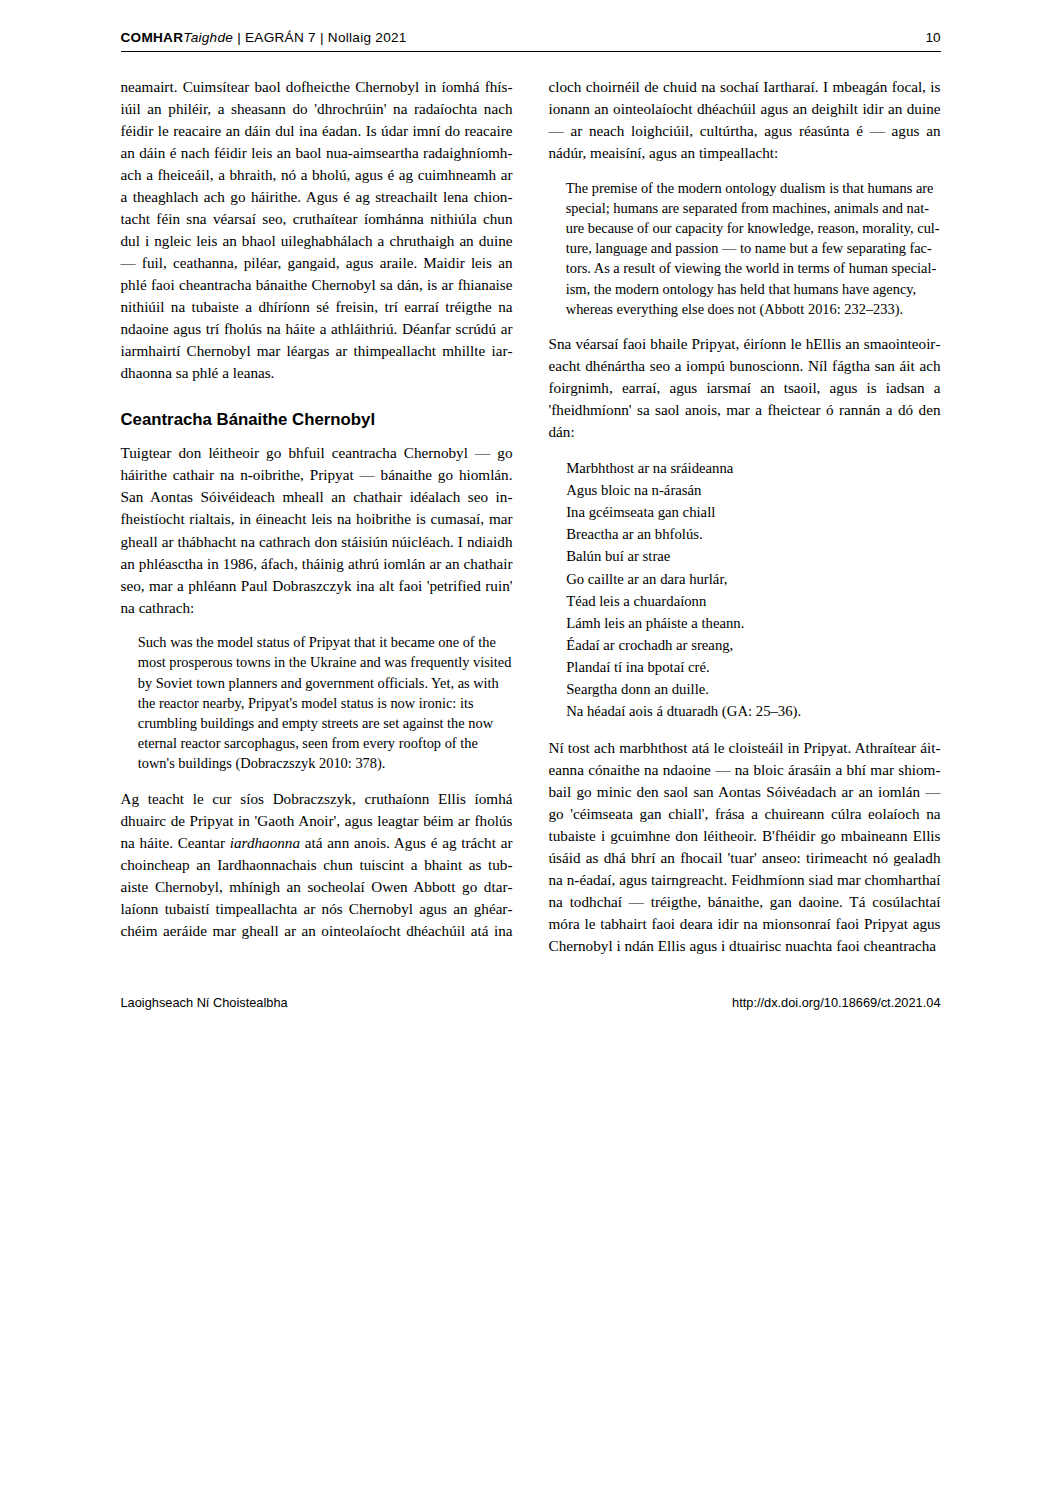COMHAR Taighde | EAGRÁN 7 | Nollaig 2021
10
neamairt. Cuimsítear baol dofheicthe Chernobyl in íomhá fhísiúil an philéir, a sheasann do 'dhrochrúin' na radaíochta nach féidir le reacaire an dáin dul ina éadan. Is údar imní do reacaire an dáin é nach féidir leis an baol nua-aimseartha radaighníomhach a fheiceáil, a bhraith, nó a bholú, agus é ag cuimhneamh ar a theaghlach ach go háirithe. Agus é ag streachailt lena chiontacht féin sna véarsaí seo, cruthaítear íomhánna nithiúla chun dul i ngleic leis an bhaol uileghabhálach a chruthaigh an duine — fuil, ceathanna, piléar, gangaid, agus araile. Maidir leis an phlé faoi cheantracha bánaithe Chernobyl sa dán, is ar fhianaise nithiúil na tubaiste a dhíríonn sé freisin, trí earraí tréigthe na ndaoine agus trí fholús na háite a athláithriú. Déanfar scrúdú ar iarmhairtí Chernobyl mar léargas ar thimpeallacht mhillte iardhaonna sa phlé a leanas.
Ceantracha Bánaithe Chernobyl
Tuigtear don léitheoir go bhfuil ceantracha Chernobyl — go háirithe cathair na n-oibrithe, Pripyat — bánaithe go hiomlán. San Aontas Sóivéideach mheall an chathair idéalach seo infheistíocht rialtais, in éineacht leis na hoibrithe is cumasaí, mar gheall ar thábhacht na cathrach don stáisiún núicléach. I ndiaidh an phléasctha in 1986, áfach, tháinig athrú iomlán ar an chathair seo, mar a phléann Paul Dobraszczyk ina alt faoi 'petrified ruin' na cathrach:
Such was the model status of Pripyat that it became one of the most prosperous towns in the Ukraine and was frequently visited by Soviet town planners and government officials. Yet, as with the reactor nearby, Pripyat's model status is now ironic: its crumbling buildings and empty streets are set against the now eternal reactor sarcophagus, seen from every rooftop of the town's buildings (Dobraczszyk 2010: 378).
Ag teacht le cur síos Dobraczszyk, cruthaíonn Ellis íomhá dhuairc de Pripyat in 'Gaoth Anoir', agus leagtar béim ar fholús na háite. Ceantar iardhaonna atá ann anois. Agus é ag trácht ar choincheap an Iardhaonnachais chun tuiscint a bhaint as tubaiste Chernobyl, mhínigh an socheolaí Owen Abbott go dtarlaíonn tubaistí timpeallachta ar nós Chernobyl agus an ghéarchéim aeráide mar gheall ar an ointeolaíocht dhéachúil atá ina cloch choirnéil de chuid na sochaí Iartharaí. I mbeagán focal, is ionann an ointeolaíocht dhéachúil agus an deighilt idir an duine — ar neach loighciúil, cultúrtha, agus réasúnta é — agus an nádúr, meaisíní, agus an timpeallacht:
The premise of the modern ontology dualism is that humans are special; humans are separated from machines, animals and nature because of our capacity for knowledge, reason, morality, culture, language and passion — to name but a few separating factors. As a result of viewing the world in terms of human specialism, the modern ontology has held that humans have agency, whereas everything else does not (Abbott 2016: 232–233).
Sna véarsaí faoi bhaile Pripyat, éiríonn le hEllis an smaointeoireacht dhénártha seo a iompú bunoscionn. Níl fágtha san áit ach foirgnimh, earraí, agus iarsmaí an tsaoil, agus is iadsan a 'fheidhmíonn' sa saol anois, mar a fheictear ó rannán a dó den dán:
Marbhthost ar na sráideanna
Agus bloic na n-árasán
Ina gcéimseata gan chiall
Breactha ar an bhfolús.
Balún buí ar strae
Go caillte ar an dara hurlár,
Téad leis a chuardaíonn
Lámh leis an pháiste a theann.
Éadaí ar crochadh ar sreang,
Plandaí tí ina bpotaí cré.
Seargtha donn an duille.
Na héadaí aois á dtuaradh (GA: 25–36).
Ní tost ach marbhthost atá le cloisteáil in Pripyat. Athraítear áiteanna cónaithe na ndaoine — na bloic árasáin a bhí mar shiombail go minic den saol san Aontas Sóivéadach ar an iomlán — go 'céimseata gan chiall', frása a chuireann cúlra eolaíoch na tubaiste i gcuimhne don léitheoir. B'fhéidir go mbaineann Ellis úsáid as dhá bhrí an fhocail 'tuar' anseo: tirimeacht nó gealadh na n-éadaí, agus tairngreacht. Feidhmíonn siad mar chomharthaí na todhchaí — tréigthe, bánaithe, gan daoine. Tá cosúlachtaí móra le tabhairt faoi deara idir na mionsonraí faoi Pripyat agus Chernobyl i ndán Ellis agus i dtuairisc nuachta faoi cheantracha
Laoighseach Ní Choistealbha
http://dx.doi.org/10.18669/ct.2021.04